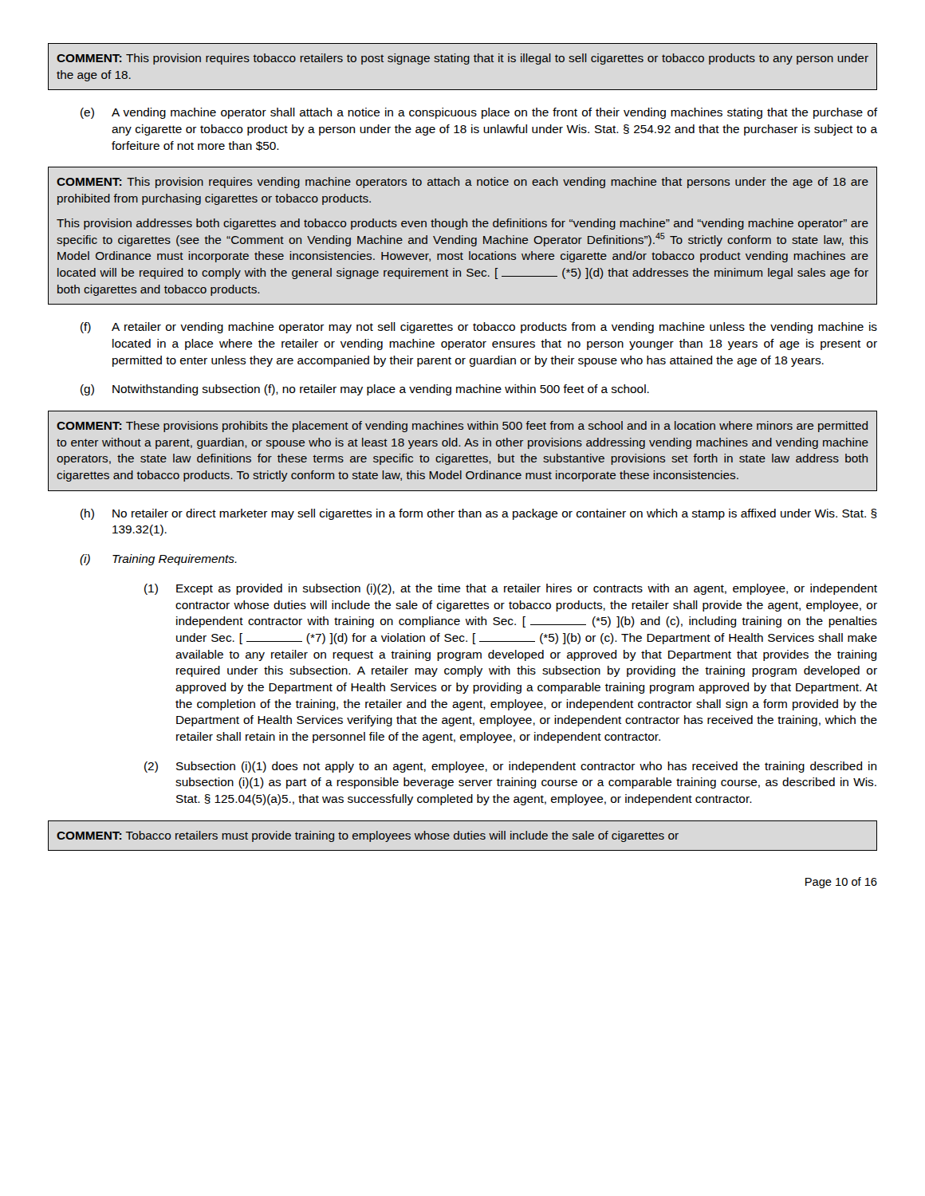COMMENT: This provision requires tobacco retailers to post signage stating that it is illegal to sell cigarettes or tobacco products to any person under the age of 18.
(e)
A vending machine operator shall attach a notice in a conspicuous place on the front of their vending machines stating that the purchase of any cigarette or tobacco product by a person under the age of 18 is unlawful under Wis. Stat. § 254.92 and that the purchaser is subject to a forfeiture of not more than $50.
COMMENT: This provision requires vending machine operators to attach a notice on each vending machine that persons under the age of 18 are prohibited from purchasing cigarettes or tobacco products.
This provision addresses both cigarettes and tobacco products even though the definitions for “vending machine” and “vending machine operator” are specific to cigarettes (see the “Comment on Vending Machine and Vending Machine Operator Definitions”).45 To strictly conform to state law, this Model Ordinance must incorporate these inconsistencies. However, most locations where cigarette and/or tobacco product vending machines are located will be required to comply with the general signage requirement in Sec. [ (*5) ](d) that addresses the minimum legal sales age for both cigarettes and tobacco products.
(f)
A retailer or vending machine operator may not sell cigarettes or tobacco products from a vending machine unless the vending machine is located in a place where the retailer or vending machine operator ensures that no person younger than 18 years of age is present or permitted to enter unless they are accompanied by their parent or guardian or by their spouse who has attained the age of 18 years.
(g)
Notwithstanding subsection (f), no retailer may place a vending machine within 500 feet of a school.
COMMENT: These provisions prohibits the placement of vending machines within 500 feet from a school and in a location where minors are permitted to enter without a parent, guardian, or spouse who is at least 18 years old. As in other provisions addressing vending machines and vending machine operators, the state law definitions for these terms are specific to cigarettes, but the substantive provisions set forth in state law address both cigarettes and tobacco products. To strictly conform to state law, this Model Ordinance must incorporate these inconsistencies.
(h)
No retailer or direct marketer may sell cigarettes in a form other than as a package or container on which a stamp is affixed under Wis. Stat. § 139.32(1).
(i)
Training Requirements.
(1)
Except as provided in subsection (i)(2), at the time that a retailer hires or contracts with an agent, employee, or independent contractor whose duties will include the sale of cigarettes or tobacco products, the retailer shall provide the agent, employee, or independent contractor with training on compliance with Sec. [ (*5) ](b) and (c), including training on the penalties under Sec. [ (*7) ](d) for a violation of Sec. [ (*5) ](b) or (c). The Department of Health Services shall make available to any retailer on request a training program developed or approved by that Department that provides the training required under this subsection. A retailer may comply with this subsection by providing the training program developed or approved by the Department of Health Services or by providing a comparable training program approved by that Department. At the completion of the training, the retailer and the agent, employee, or independent contractor shall sign a form provided by the Department of Health Services verifying that the agent, employee, or independent contractor has received the training, which the retailer shall retain in the personnel file of the agent, employee, or independent contractor.
(2)
Subsection (i)(1) does not apply to an agent, employee, or independent contractor who has received the training described in subsection (i)(1) as part of a responsible beverage server training course or a comparable training course, as described in Wis. Stat. § 125.04(5)(a)5., that was successfully completed by the agent, employee, or independent contractor.
COMMENT: Tobacco retailers must provide training to employees whose duties will include the sale of cigarettes or
Page 10 of 16